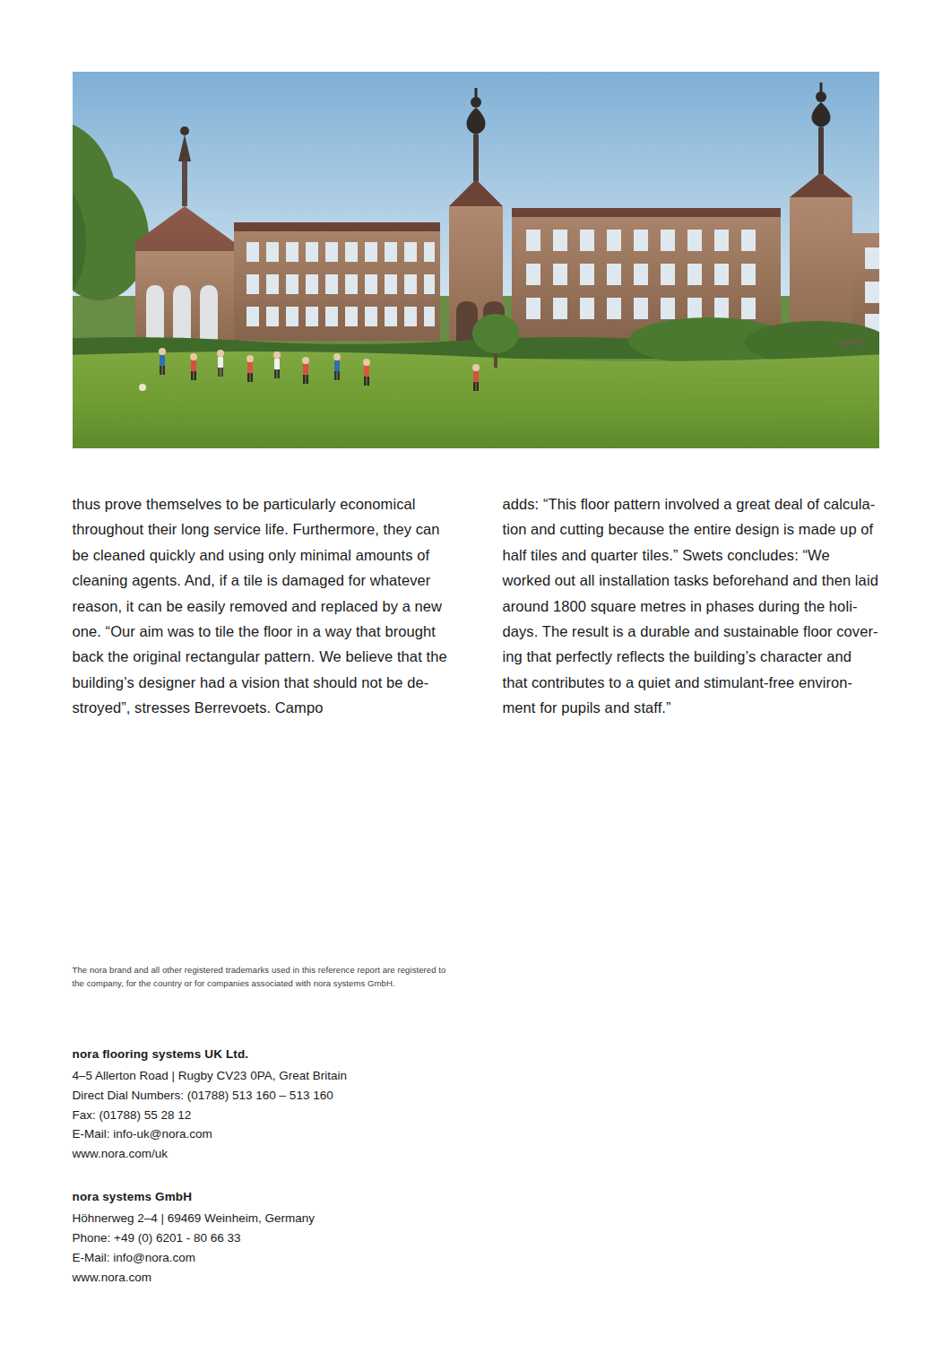thus prove themselves to be particularly economical throughout their long service life. Furthermore, they can be cleaned quickly and using only minimal amounts of cleaning agents. And, if a tile is damaged for whatever reason, it can be easily removed and replaced by a new one. “Our aim was to tile the floor in a way that brought back the original rectangular pattern. We believe that the building’s designer had a vision that should not be destroyed”, stresses Berrevoets. Campo
adds: “This floor pattern involved a great deal of calculation and cutting because the entire design is made up of half tiles and quarter tiles.” Swets concludes: “We worked out all installation tasks beforehand and then laid around 1800 square metres in phases during the holidays. The result is a durable and sustainable floor covering that perfectly reflects the building’s character and that contributes to a quiet and stimulant-free environment for pupils and staff.”
The nora brand and all other registered trademarks used in this reference report are registered to
the company, for the country or for companies associated with nora systems GmbH.
nora flooring systems UK Ltd. 4–5 Allerton Road | Rugby CV23 0PA, Great Britain
Direct Dial Numbers: (01788) 513 160 – 513 160
Fax: (01788) 55 28 12
E-Mail: info-uk@nora.com
www.nora.com/uk
nora systems GmbH Höhnerweg 2–4 | 69469 Weinheim, Germany
Phone: +49 (0) 6201 - 80 66 33
E-Mail: info@nora.com
www.nora.com